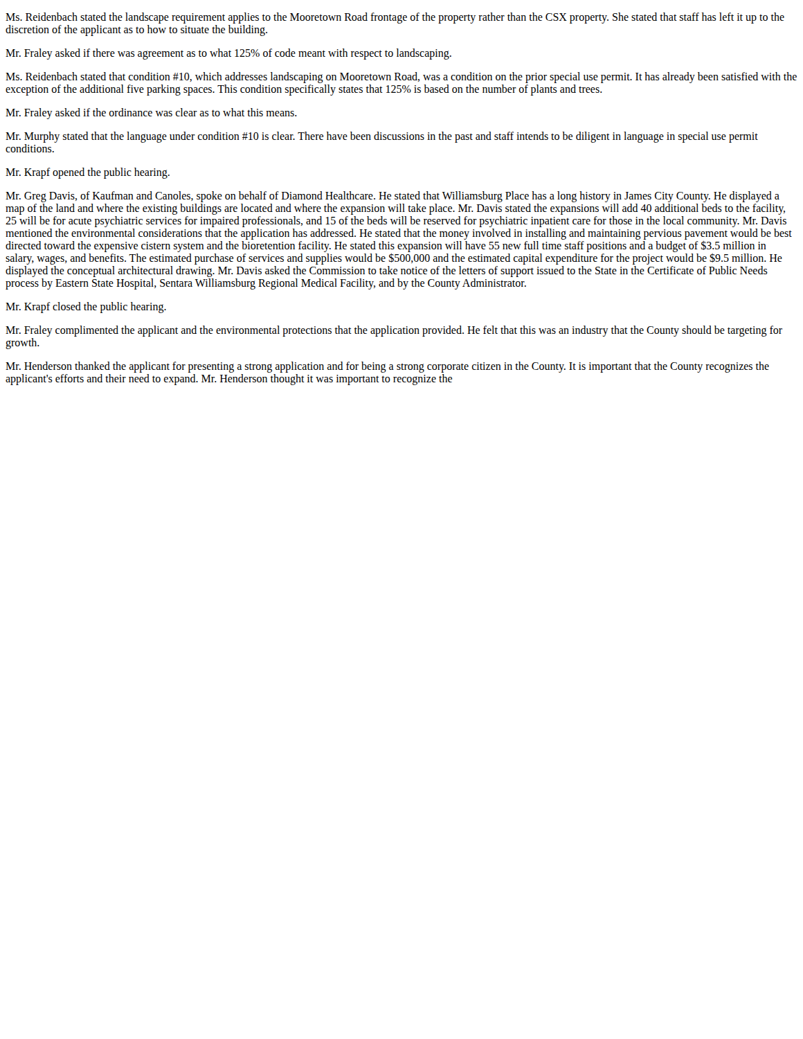Ms. Reidenbach stated the landscape requirement applies to the Mooretown Road frontage of the property rather than the CSX property. She stated that staff has left it up to the discretion of the applicant as to how to situate the building.
Mr. Fraley asked if there was agreement as to what 125% of code meant with respect to landscaping.
Ms. Reidenbach stated that condition #10, which addresses landscaping on Mooretown Road, was a condition on the prior special use permit. It has already been satisfied with the exception of the additional five parking spaces. This condition specifically states that 125% is based on the number of plants and trees.
Mr. Fraley asked if the ordinance was clear as to what this means.
Mr. Murphy stated that the language under condition #10 is clear. There have been discussions in the past and staff intends to be diligent in language in special use permit conditions.
Mr. Krapf opened the public hearing.
Mr. Greg Davis, of Kaufman and Canoles, spoke on behalf of Diamond Healthcare. He stated that Williamsburg Place has a long history in James City County. He displayed a map of the land and where the existing buildings are located and where the expansion will take place. Mr. Davis stated the expansions will add 40 additional beds to the facility, 25 will be for acute psychiatric services for impaired professionals, and 15 of the beds will be reserved for psychiatric inpatient care for those in the local community. Mr. Davis mentioned the environmental considerations that the application has addressed. He stated that the money involved in installing and maintaining pervious pavement would be best directed toward the expensive cistern system and the bioretention facility. He stated this expansion will have 55 new full time staff positions and a budget of $3.5 million in salary, wages, and benefits. The estimated purchase of services and supplies would be $500,000 and the estimated capital expenditure for the project would be $9.5 million. He displayed the conceptual architectural drawing. Mr. Davis asked the Commission to take notice of the letters of support issued to the State in the Certificate of Public Needs process by Eastern State Hospital, Sentara Williamsburg Regional Medical Facility, and by the County Administrator.
Mr. Krapf closed the public hearing.
Mr. Fraley complimented the applicant and the environmental protections that the application provided. He felt that this was an industry that the County should be targeting for growth.
Mr. Henderson thanked the applicant for presenting a strong application and for being a strong corporate citizen in the County. It is important that the County recognizes the applicant's efforts and their need to expand. Mr. Henderson thought it was important to recognize the